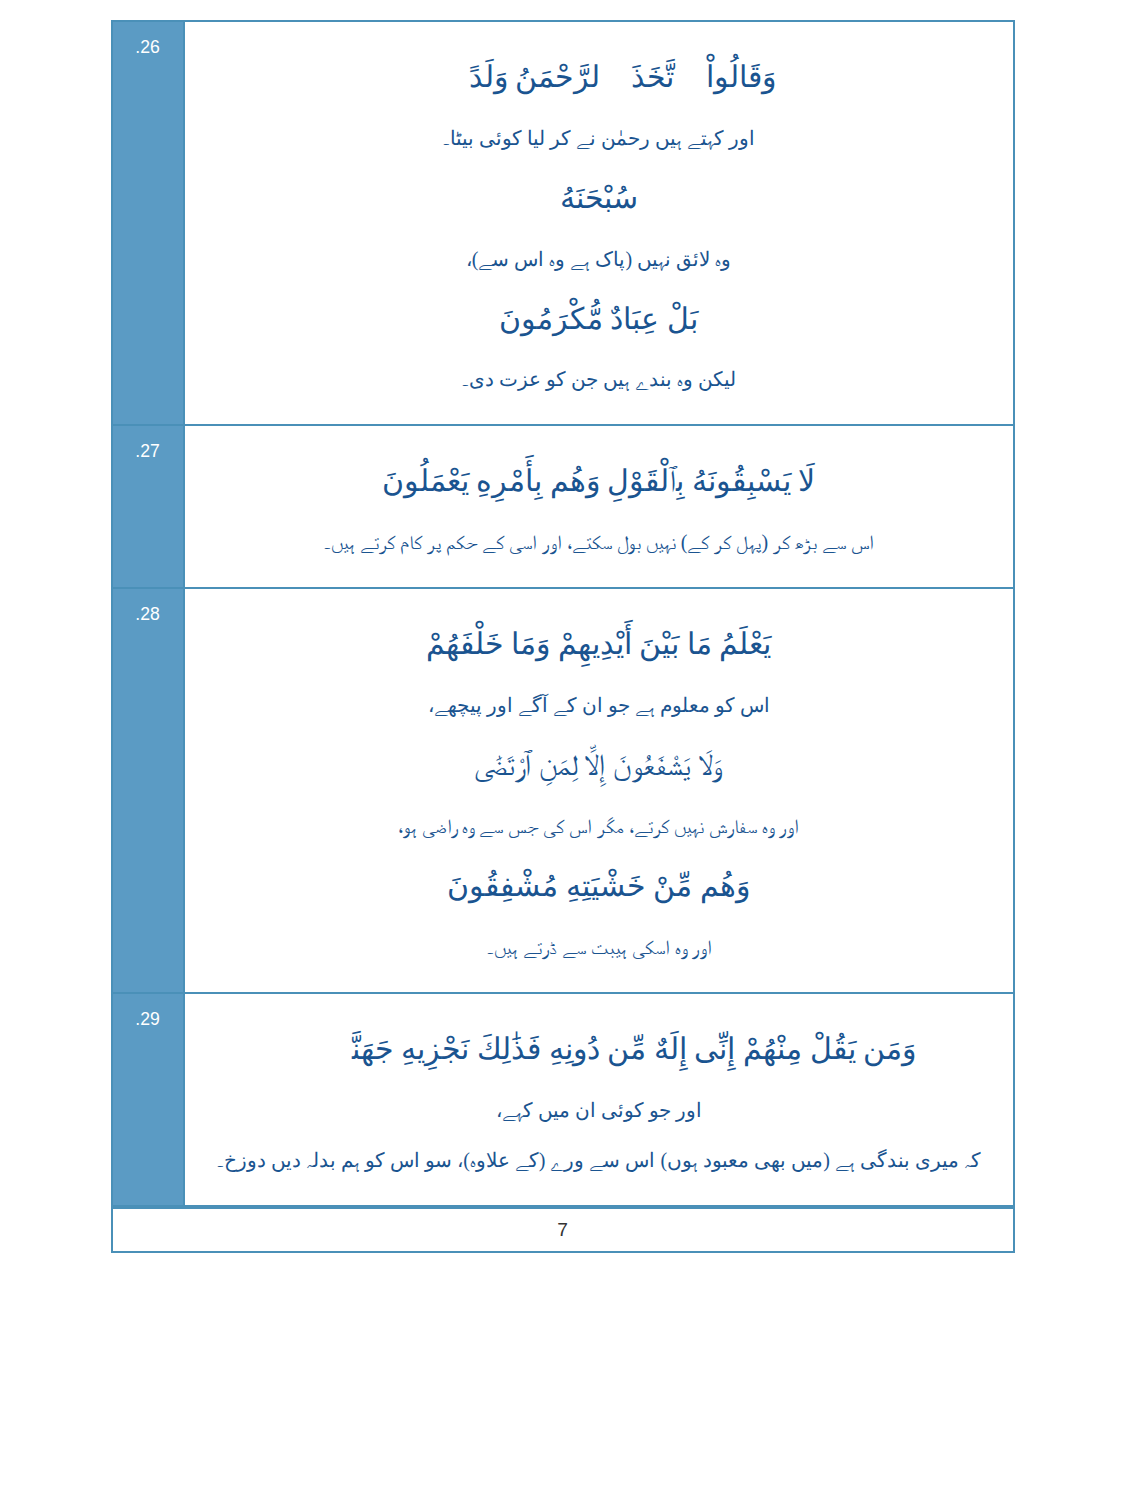| وَقَالُواْ ٱتَّخَذَ ٱلرَّحْمَنُ وَلَدًاۗ اور کہتے ہیں رحمٰن نے کر لیا کوئی بیٹا۔ سُبْحَنَهُ وہ لائق نہیں (پاک ہے وہ اس سے)، بَلْ عِبَادٌ مُّكْرَمُونَ لیکن وہ بندے ہیں جن کو عزت دی۔ | 26. |
| لَا يَسْبِقُونَهُ بِٱلْقَوْلِ وَهُم بِأَمْرِهِ يَعْمَلُونَ اس سے بڑھ کر (پہل کر کے) نہیں بول سکتے، اور اسی کے حکم پر کام کرتے ہیں۔ | 27. |
| يَعْلَمُ مَا بَيْنَ أَيْدِيهِمْ وَمَا خَلْفَهُمْ اس کو معلوم ہے جو ان کے آگے اور پیچھے، وَلَا يَشْفَعُونَ إِلَّا لِمَنِ ٱرْتَضَىٰ اور وہ سفارش نہیں کرتے، مگر اس کی جس سے وہ راضی ہو، وَهُم مِّنْ خَشْيَتِهِ مُشْفِقُونَ اور وہ اسکی ہیبت سے ڈرتے ہیں۔ | 28. |
| وَمَن يَقُلْ مِنْهُمْ إِنِّى إِلَهٌ مِّن دُونِهِ فَذَٰلِكَ نَجْزِيهِ جَهَنَّمَۚ اور جو کوئی ان میں کہے، کہ میری بندگی ہے (میں بھی معبود ہوں) اس سے ورے (کے علاوہ)، سو اس کو ہم بدلہ دیں دوزخ۔ | 29. |
7